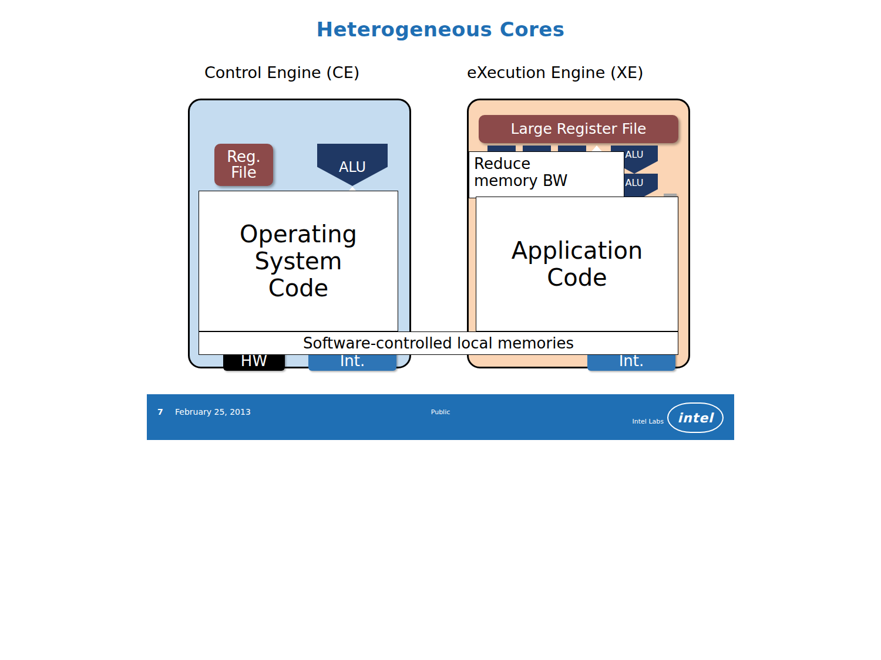Heterogeneous Cores
Control Engine (CE)
eXecution Engine (XE)
Reg.
File
ALU
HW
Int.
Large Register File
ALU
ALU
Int.
Reduce
memory BW
Operating
System
Code
Application
Code
Software-controlled local memories
7 February 25, 2013 Public Intel Labs
intel